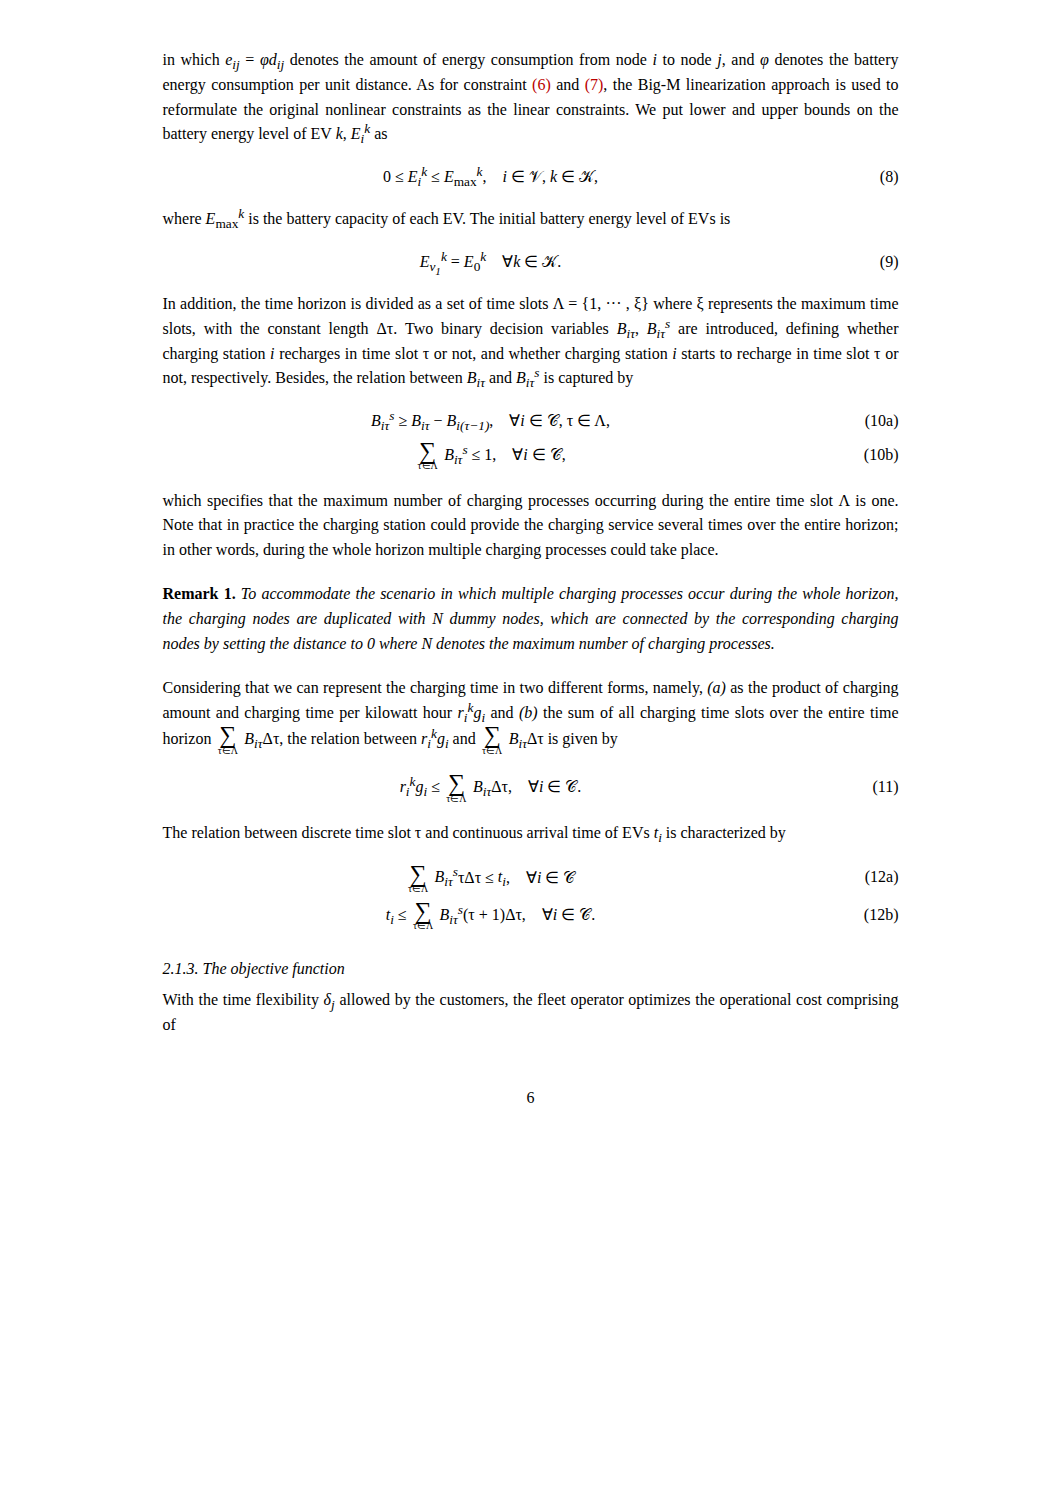in which eij = φdij denotes the amount of energy consumption from node i to node j, and φ denotes the battery energy consumption per unit distance. As for constraint (6) and (7), the Big-M linearization approach is used to reformulate the original nonlinear constraints as the linear constraints. We put lower and upper bounds on the battery energy level of EV k, Eik as
0 ≤ Eik ≤ Emaxk, i ∈ 𝒱, k ∈ 𝒦,
(8)
where Emaxk is the battery capacity of each EV. The initial battery energy level of EVs is
Ev1k = E0k ∀k ∈ 𝒦.
(9)
In addition, the time horizon is divided as a set of time slots Λ = {1, ··· , ξ} where ξ represents the maximum time slots, with the constant length Δτ. Two binary decision variables Biτ, Biτs are introduced, defining whether charging station i recharges in time slot τ or not, and whether charging station i starts to recharge in time slot τ or not, respectively. Besides, the relation between Biτ and Biτs is captured by
Biτs ≥ Biτ − Bi(τ−1), ∀i ∈ 𝒞, τ ∈ Λ,
(10a)
∑τ∈Λ Biτs ≤ 1, ∀i ∈ 𝒞,
(10b)
which specifies that the maximum number of charging processes occurring during the entire time slot Λ is one. Note that in practice the charging station could provide the charging service several times over the entire horizon; in other words, during the whole horizon multiple charging processes could take place.
Remark 1. To accommodate the scenario in which multiple charging processes occur during the whole horizon, the charging nodes are duplicated with N dummy nodes, which are connected by the corresponding charging nodes by setting the distance to 0 where N denotes the maximum number of charging processes.
Considering that we can represent the charging time in two different forms, namely, (a) as the product of charging amount and charging time per kilowatt hour rikgi and (b) the sum of all charging time slots over the entire time horizon ∑τ∈Λ Biτ Δτ, the relation between rikgi and ∑τ∈Λ Biτ Δτ is given by
rikgi ≤ ∑τ∈Λ Biτ Δτ, ∀i ∈ 𝒞.
(11)
The relation between discrete time slot τ and continuous arrival time of EVs ti is characterized by
∑τ∈Λ BiτsτΔτ ≤ ti, ∀i ∈ 𝒞
(12a)
ti ≤ ∑τ∈Λ Biτs(τ + 1)Δτ, ∀i ∈ 𝒞.
(12b)
2.1.3. The objective function
With the time flexibility δj allowed by the customers, the fleet operator optimizes the operational cost comprising of
6